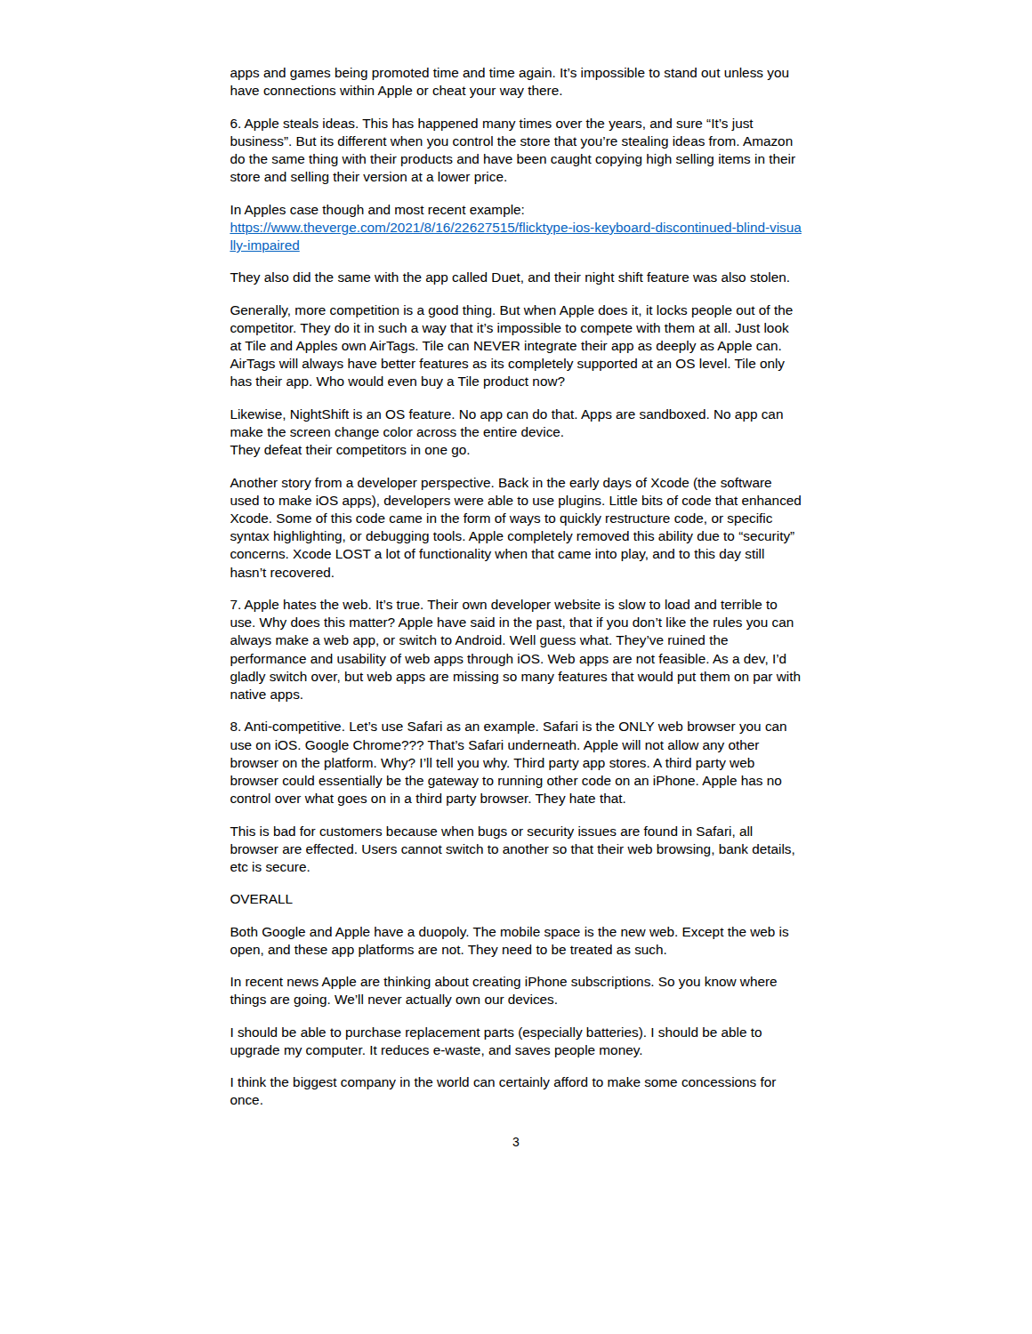apps and games being promoted time and time again. It’s impossible to stand out unless you have connections within Apple or cheat your way there.
6. Apple steals ideas. This has happened many times over the years, and sure “It’s just business”. But its different when you control the store that you’re stealing ideas from. Amazon do the same thing with their products and have been caught copying high selling items in their store and selling their version at a lower price.
In Apples case though and most recent example:
https://www.theverge.com/2021/8/16/22627515/flicktype-ios-keyboard-discontinued-blind-visually-impaired
They also did the same with the app called Duet, and their night shift feature was also stolen.
Generally, more competition is a good thing. But when Apple does it, it locks people out of the competitor. They do it in such a way that it’s impossible to compete with them at all. Just look at Tile and Apples own AirTags. Tile can NEVER integrate their app as deeply as Apple can. AirTags will always have better features as its completely supported at an OS level. Tile only has their app. Who would even buy a Tile product now?
Likewise, NightShift is an OS feature. No app can do that. Apps are sandboxed. No app can make the screen change color across the entire device.
They defeat their competitors in one go.
Another story from a developer perspective. Back in the early days of Xcode (the software used to make iOS apps), developers were able to use plugins. Little bits of code that enhanced Xcode. Some of this code came in the form of ways to quickly restructure code, or specific syntax highlighting, or debugging tools. Apple completely removed this ability due to “security” concerns. Xcode LOST a lot of functionality when that came into play, and to this day still hasn’t recovered.
7. Apple hates the web. It’s true. Their own developer website is slow to load and terrible to use. Why does this matter? Apple have said in the past, that if you don’t like the rules you can always make a web app, or switch to Android. Well guess what. They’ve ruined the performance and usability of web apps through iOS. Web apps are not feasible. As a dev, I’d gladly switch over, but web apps are missing so many features that would put them on par with native apps.
8. Anti-competitive. Let’s use Safari as an example. Safari is the ONLY web browser you can use on iOS. Google Chrome??? That’s Safari underneath. Apple will not allow any other browser on the platform. Why? I’ll tell you why. Third party app stores. A third party web browser could essentially be the gateway to running other code on an iPhone. Apple has no control over what goes on in a third party browser. They hate that.
This is bad for customers because when bugs or security issues are found in Safari, all browser are effected. Users cannot switch to another so that their web browsing, bank details, etc is secure.
OVERALL
Both Google and Apple have a duopoly. The mobile space is the new web. Except the web is open, and these app platforms are not. They need to be treated as such.
In recent news Apple are thinking about creating iPhone subscriptions. So you know where things are going. We’ll never actually own our devices.
I should be able to purchase replacement parts (especially batteries). I should be able to upgrade my computer. It reduces e-waste, and saves people money.
I think the biggest company in the world can certainly afford to make some concessions for once.
3